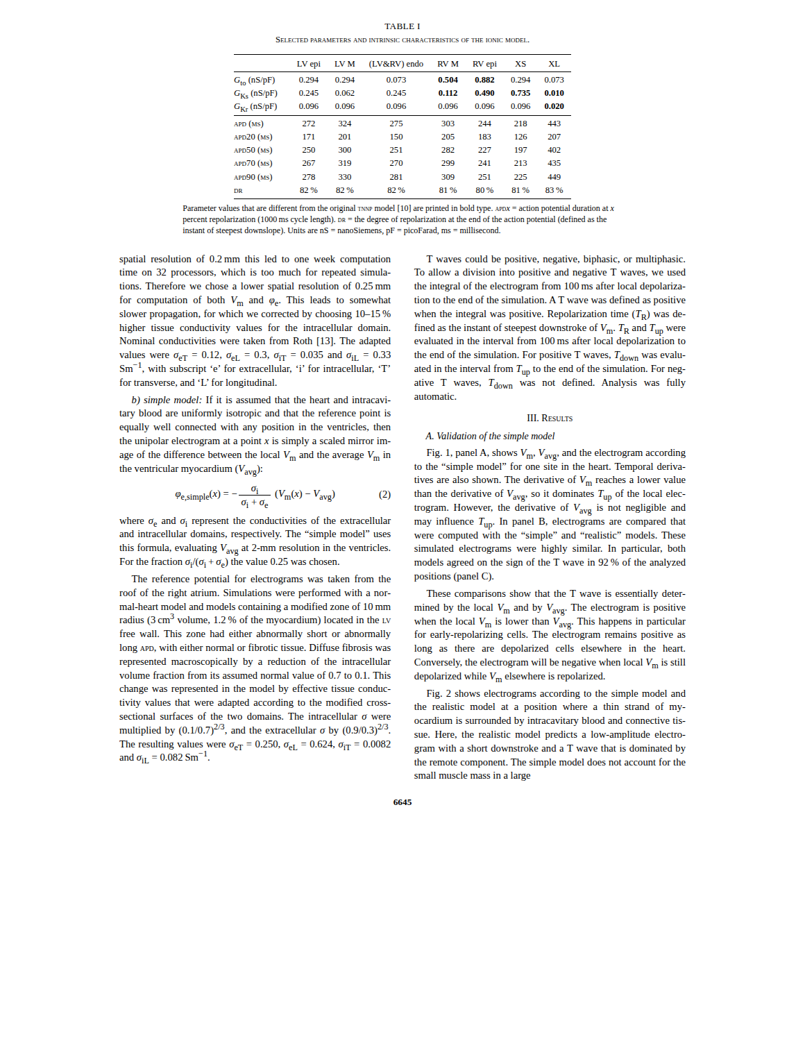TABLE I
Selected parameters and intrinsic characteristics of the ionic model.
| | LV epi | LV M | (LV&RV) endo | RV M | RV epi | XS | XL |
| --- | --- | --- | --- | --- | --- | --- | --- |
| G to (nS/pF) | 0.294 | 0.294 | 0.073 | 0.504 | 0.882 | 0.294 | 0.073 |
| G Ks (nS/pF) | 0.245 | 0.062 | 0.245 | 0.112 | 0.490 | 0.735 | 0.010 |
| G Kr (nS/pF) | 0.096 | 0.096 | 0.096 | 0.096 | 0.096 | 0.096 | 0.020 |
| apd (ms) | 272 | 324 | 275 | 303 | 244 | 218 | 443 |
| apd20 (ms) | 171 | 201 | 150 | 205 | 183 | 126 | 207 |
| apd50 (ms) | 250 | 300 | 251 | 282 | 227 | 197 | 402 |
| apd70 (ms) | 267 | 319 | 270 | 299 | 241 | 213 | 435 |
| apd90 (ms) | 278 | 330 | 281 | 309 | 251 | 225 | 449 |
| dr | 82 % | 82 % | 82 % | 81 % | 80 % | 81 % | 83 % |
Parameter values that are different from the original tnnp model [10] are printed in bold type. apd x = action potential duration at x percent repolarization (1000 ms cycle length). dr = the degree of repolarization at the end of the action potential (defined as the instant of steepest downslope). Units are nS = nanoSiemens, pF = picoFarad, ms = millisecond.
spatial resolution of 0.2 mm this led to one week computation time on 32 processors, which is too much for repeated simulations. Therefore we chose a lower spatial resolution of 0.25 mm for computation of both Vm and φe. This leads to somewhat slower propagation, for which we corrected by choosing 10–15 % higher tissue conductivity values for the intracellular domain. Nominal conductivities were taken from Roth [13]. The adapted values were σeT = 0.12, σeL = 0.3, σiT = 0.035 and σiL = 0.33 Sm−1, with subscript ‘e’ for extracellular, ‘i’ for intracellular, ‘T’ for transverse, and ‘L’ for longitudinal.
b) simple model: If it is assumed that the heart and intracavitary blood are uniformly isotropic and that the reference point is equally well connected with any position in the ventricles, then the unipolar electrogram at a point x is simply a scaled mirror image of the difference between the local Vm and the average Vm in the ventricular myocardium (Vavg):
φe,simple(x) = −σi σi + σe (Vm(x) − Vavg) (2)
where σe and σi represent the conductivities of the extracellular and intracellular domains, respectively. The “simple model” uses this formula, evaluating Vavg at 2-mm resolution in the ventricles. For the fraction σi/(σi + σe) the value 0.25 was chosen.
The reference potential for electrograms was taken from the roof of the right atrium. Simulations were performed with a normal-heart model and models containing a modified zone of 10 mm radius (3 cm3 volume, 1.2 % of the myocardium) located in the lv free wall. This zone had either abnormally short or abnormally long apd, with either normal or fibrotic tissue. Diffuse fibrosis was represented macroscopically by a reduction of the intracellular volume fraction from its assumed normal value of 0.7 to 0.1. This change was represented in the model by effective tissue conductivity values that were adapted according to the modified cross-sectional surfaces of the two domains. The intracellular σ were multiplied by (0.1/0.7)2/3, and the extracellular σ by (0.9/0.3)2/3. The resulting values were σeT = 0.250, σeL = 0.624, σiT = 0.0082 and σiL = 0.082 Sm−1.
T waves could be positive, negative, biphasic, or multiphasic. To allow a division into positive and negative T waves, we used the integral of the electrogram from 100 ms after local depolarization to the end of the simulation. A T wave was defined as positive when the integral was positive. Repolarization time (TR) was defined as the instant of steepest downstroke of Vm. TR and Tup were evaluated in the interval from 100 ms after local depolarization to the end of the simulation. For positive T waves, Tdown was evaluated in the interval from Tup to the end of the simulation. For negative T waves, Tdown was not defined. Analysis was fully automatic.
III. Results
A. Validation of the simple model
Fig. 1, panel A, shows Vm, Vavg, and the electrogram according to the “simple model” for one site in the heart. Temporal derivatives are also shown. The derivative of Vm reaches a lower value than the derivative of Vavg, so it dominates Tup of the local electrogram. However, the derivative of Vavg is not negligible and may influence Tup. In panel B, electrograms are compared that were computed with the “simple” and “realistic” models. These simulated electrograms were highly similar. In particular, both models agreed on the sign of the T wave in 92 % of the analyzed positions (panel C).
These comparisons show that the T wave is essentially determined by the local Vm and by Vavg. The electrogram is positive when the local Vm is lower than Vavg. This happens in particular for early-repolarizing cells. The electrogram remains positive as long as there are depolarized cells elsewhere in the heart. Conversely, the electrogram will be negative when local Vm is still depolarized while Vm elsewhere is repolarized.
Fig. 2 shows electrograms according to the simple model and the realistic model at a position where a thin strand of myocardium is surrounded by intracavitary blood and connective tissue. Here, the realistic model predicts a low-amplitude electrogram with a short downstroke and a T wave that is dominated by the remote component. The simple model does not account for the small muscle mass in a large
6645